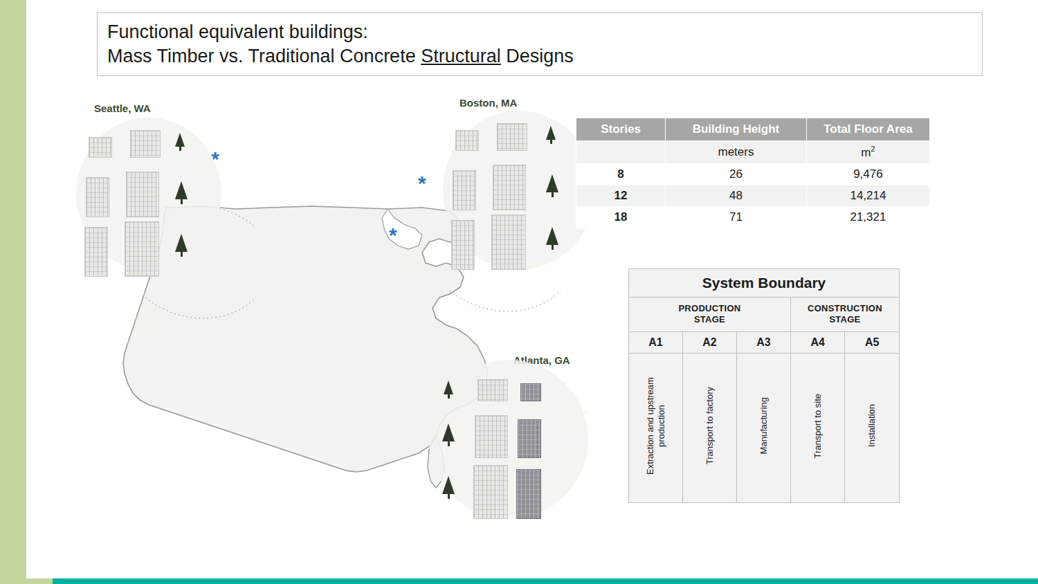Functional equivalent buildings:
Mass Timber vs. Traditional Concrete Structural Designs
Seattle, WA
Boston, MA
Atlanta, GA
*
*
*
| Stories | Building Height | Total Floor Area |
| --- | --- | --- |
| | meters | m 2 |
| 8 | 26 | 9,476 |
| 12 | 48 | 14,214 |
| 18 | 71 | 21,321 |
| System Boundary |
| PRODUCTION STAGE | CONSTRUCTION STAGE |
| A1 | A2 | A3 | A4 | A5 |
| Extraction and upstream production | Transport to factory | Manufacturing | Transport to site | Installation |